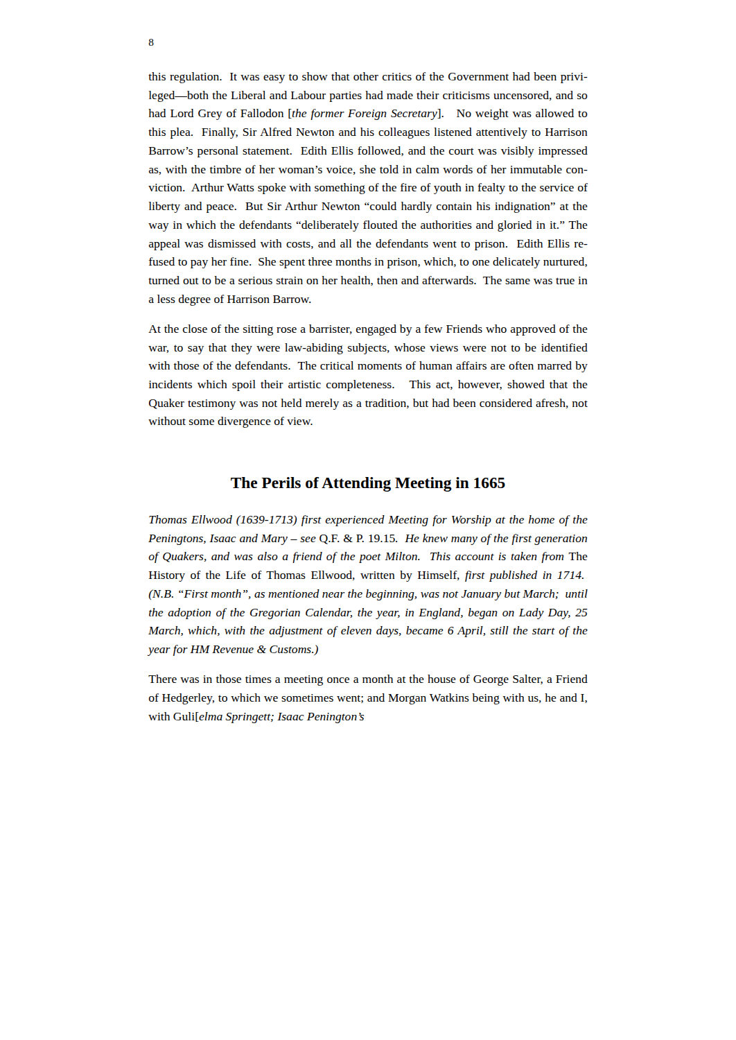8
this regulation. It was easy to show that other critics of the Government had been privileged—both the Liberal and Labour parties had made their criticisms uncensored, and so had Lord Grey of Fallodon [the former Foreign Secretary]. No weight was allowed to this plea. Finally, Sir Alfred Newton and his colleagues listened attentively to Harrison Barrow’s personal statement. Edith Ellis followed, and the court was visibly impressed as, with the timbre of her woman’s voice, she told in calm words of her immutable conviction. Arthur Watts spoke with something of the fire of youth in fealty to the service of liberty and peace. But Sir Arthur Newton “could hardly contain his indignation” at the way in which the defendants “deliberately flouted the authorities and gloried in it.” The appeal was dismissed with costs, and all the defendants went to prison. Edith Ellis refused to pay her fine. She spent three months in prison, which, to one delicately nurtured, turned out to be a serious strain on her health, then and afterwards. The same was true in a less degree of Harrison Barrow.
At the close of the sitting rose a barrister, engaged by a few Friends who approved of the war, to say that they were law-abiding subjects, whose views were not to be identified with those of the defendants. The critical moments of human affairs are often marred by incidents which spoil their artistic completeness. This act, however, showed that the Quaker testimony was not held merely as a tradition, but had been considered afresh, not without some divergence of view.
The Perils of Attending Meeting in 1665
Thomas Ellwood (1639-1713) first experienced Meeting for Worship at the home of the Peningtons, Isaac and Mary – see Q.F. & P. 19.15. He knew many of the first generation of Quakers, and was also a friend of the poet Milton. This account is taken from The History of the Life of Thomas Ellwood, written by Himself, first published in 1714. (N.B. “First month”, as mentioned near the beginning, was not January but March; until the adoption of the Gregorian Calendar, the year, in England, began on Lady Day, 25 March, which, with the adjustment of eleven days, became 6 April, still the start of the year for HM Revenue & Customs.)
There was in those times a meeting once a month at the house of George Salter, a Friend of Hedgerley, to which we sometimes went; and Morgan Watkins being with us, he and I, with Guli[elma Springett; Isaac Penington’s